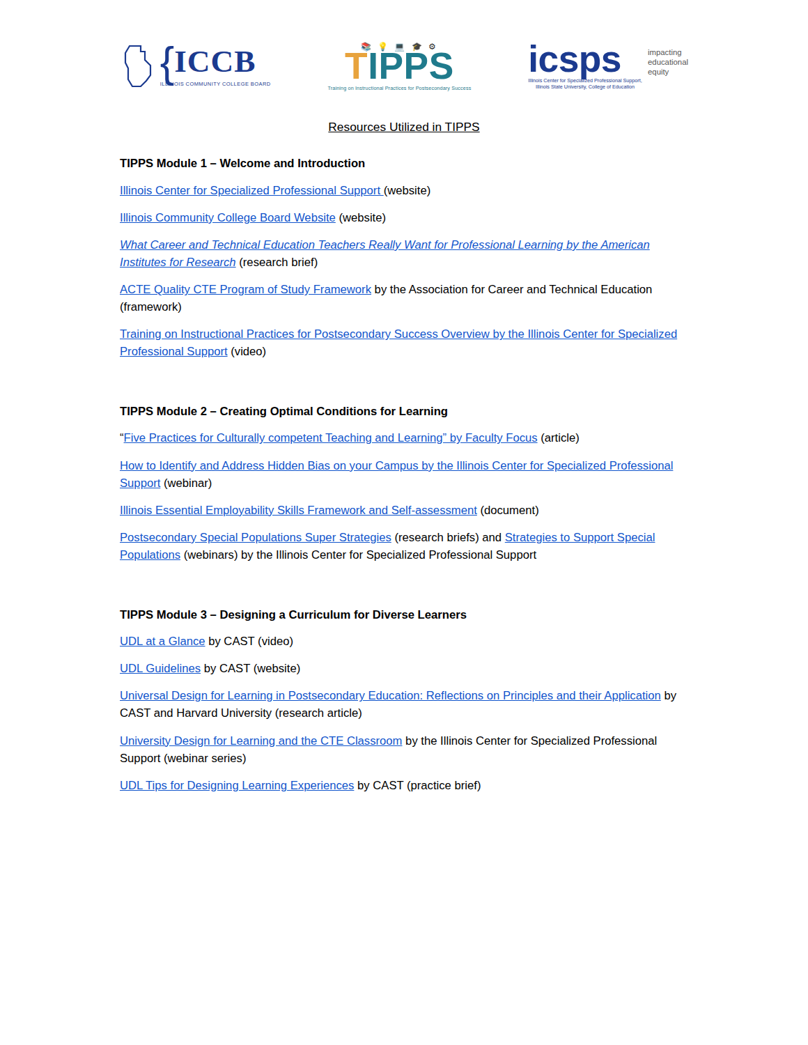{ ICCB
ILLINOIS COMMUNITY COLLEGE BOARD
📚 💡 💻 🎓 ⚙
TIPPS
Training on Instructional Practices for Postsecondary Success
icsps
Illinois Center for Specialized Professional Support,
Illinois State University, College of Education
impacting
educational
equity
Resources Utilized in TIPPS
TIPPS Module 1 – Welcome and Introduction
Illinois Center for Specialized Professional Support (website)
Illinois Community College Board Website (website)
What Career and Technical Education Teachers Really Want for Professional Learning by the American Institutes for Research (research brief)
ACTE Quality CTE Program of Study Framework by the Association for Career and Technical Education (framework)
Training on Instructional Practices for Postsecondary Success Overview by the Illinois Center for Specialized Professional Support (video)
TIPPS Module 2 – Creating Optimal Conditions for Learning
“Five Practices for Culturally competent Teaching and Learning” by Faculty Focus (article)
How to Identify and Address Hidden Bias on your Campus by the Illinois Center for Specialized Professional Support (webinar)
Illinois Essential Employability Skills Framework and Self-assessment (document)
Postsecondary Special Populations Super Strategies (research briefs) and Strategies to Support Special Populations (webinars) by the Illinois Center for Specialized Professional Support
TIPPS Module 3 – Designing a Curriculum for Diverse Learners
UDL at a Glance by CAST (video)
UDL Guidelines by CAST (website)
Universal Design for Learning in Postsecondary Education: Reflections on Principles and their Application by CAST and Harvard University (research article)
University Design for Learning and the CTE Classroom by the Illinois Center for Specialized Professional Support (webinar series)
UDL Tips for Designing Learning Experiences by CAST (practice brief)